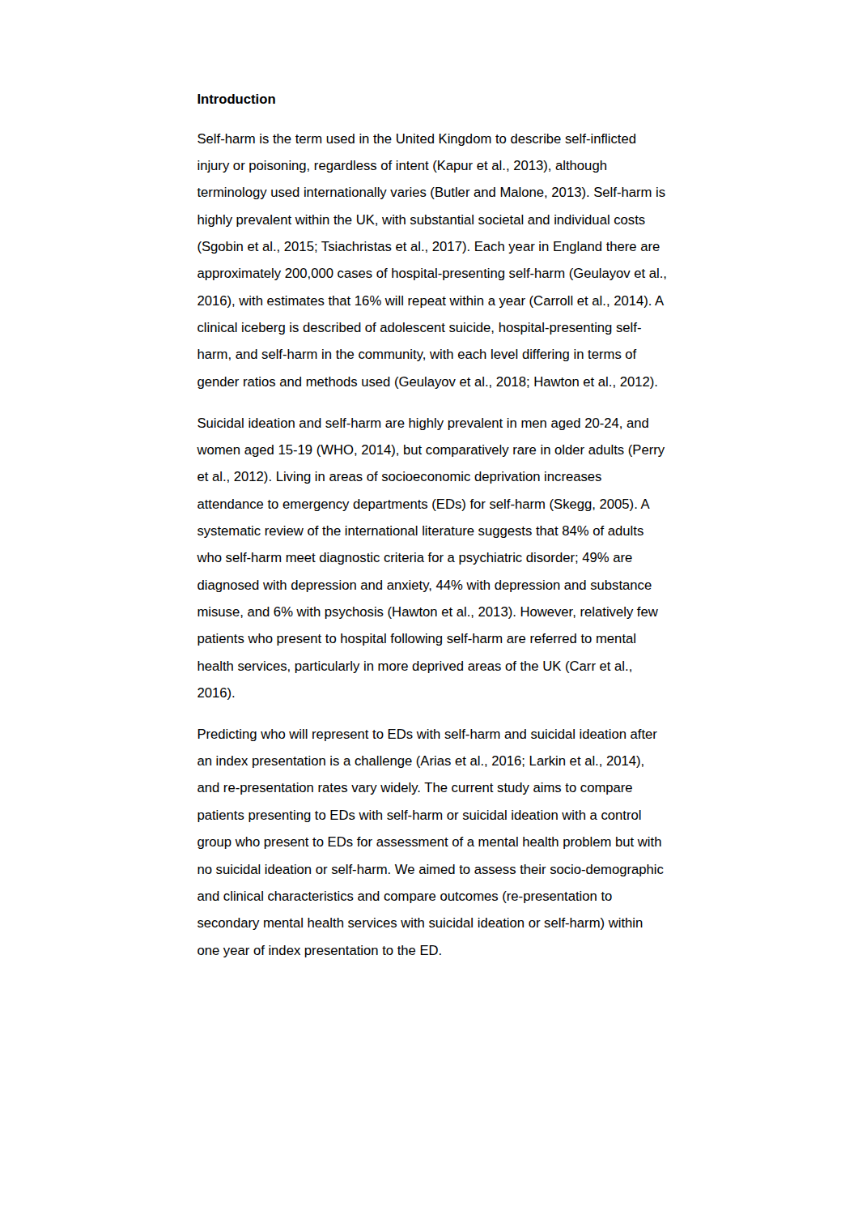Introduction
Self-harm is the term used in the United Kingdom to describe self-inflicted injury or poisoning, regardless of intent (Kapur et al., 2013), although terminology used internationally varies (Butler and Malone, 2013). Self-harm is highly prevalent within the UK, with substantial societal and individual costs (Sgobin et al., 2015; Tsiachristas et al., 2017). Each year in England there are approximately 200,000 cases of hospital-presenting self-harm (Geulayov et al., 2016), with estimates that 16% will repeat within a year (Carroll et al., 2014). A clinical iceberg is described of adolescent suicide, hospital-presenting self-harm, and self-harm in the community, with each level differing in terms of gender ratios and methods used (Geulayov et al., 2018; Hawton et al., 2012).
Suicidal ideation and self-harm are highly prevalent in men aged 20-24, and women aged 15-19 (WHO, 2014), but comparatively rare in older adults (Perry et al., 2012). Living in areas of socioeconomic deprivation increases attendance to emergency departments (EDs) for self-harm (Skegg, 2005). A systematic review of the international literature suggests that 84% of adults who self-harm meet diagnostic criteria for a psychiatric disorder; 49% are diagnosed with depression and anxiety, 44% with depression and substance misuse, and 6% with psychosis (Hawton et al., 2013). However, relatively few patients who present to hospital following self-harm are referred to mental health services, particularly in more deprived areas of the UK (Carr et al., 2016).
Predicting who will represent to EDs with self-harm and suicidal ideation after an index presentation is a challenge (Arias et al., 2016; Larkin et al., 2014), and re-presentation rates vary widely. The current study aims to compare patients presenting to EDs with self-harm or suicidal ideation with a control group who present to EDs for assessment of a mental health problem but with no suicidal ideation or self-harm. We aimed to assess their socio-demographic and clinical characteristics and compare outcomes (re-presentation to secondary mental health services with suicidal ideation or self-harm) within one year of index presentation to the ED.